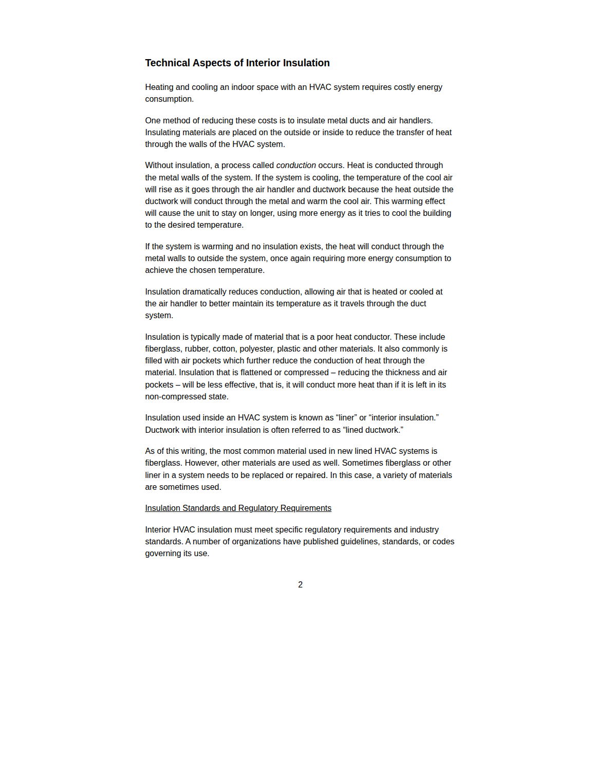Technical Aspects of Interior Insulation
Heating and cooling an indoor space with an HVAC system requires costly energy consumption.
One method of reducing these costs is to insulate metal ducts and air handlers. Insulating materials are placed on the outside or inside to reduce the transfer of heat through the walls of the HVAC system.
Without insulation, a process called conduction occurs. Heat is conducted through the metal walls of the system. If the system is cooling, the temperature of the cool air will rise as it goes through the air handler and ductwork because the heat outside the ductwork will conduct through the metal and warm the cool air. This warming effect will cause the unit to stay on longer, using more energy as it tries to cool the building to the desired temperature.
If the system is warming and no insulation exists, the heat will conduct through the metal walls to outside the system, once again requiring more energy consumption to achieve the chosen temperature.
Insulation dramatically reduces conduction, allowing air that is heated or cooled at the air handler to better maintain its temperature as it travels through the duct system.
Insulation is typically made of material that is a poor heat conductor. These include fiberglass, rubber, cotton, polyester, plastic and other materials. It also commonly is filled with air pockets which further reduce the conduction of heat through the material. Insulation that is flattened or compressed – reducing the thickness and air pockets – will be less effective, that is, it will conduct more heat than if it is left in its non-compressed state.
Insulation used inside an HVAC system is known as “liner” or “interior insulation.” Ductwork with interior insulation is often referred to as “lined ductwork.”
As of this writing, the most common material used in new lined HVAC systems is fiberglass. However, other materials are used as well. Sometimes fiberglass or other liner in a system needs to be replaced or repaired. In this case, a variety of materials are sometimes used.
Insulation Standards and Regulatory Requirements
Interior HVAC insulation must meet specific regulatory requirements and industry standards. A number of organizations have published guidelines, standards, or codes governing its use.
2